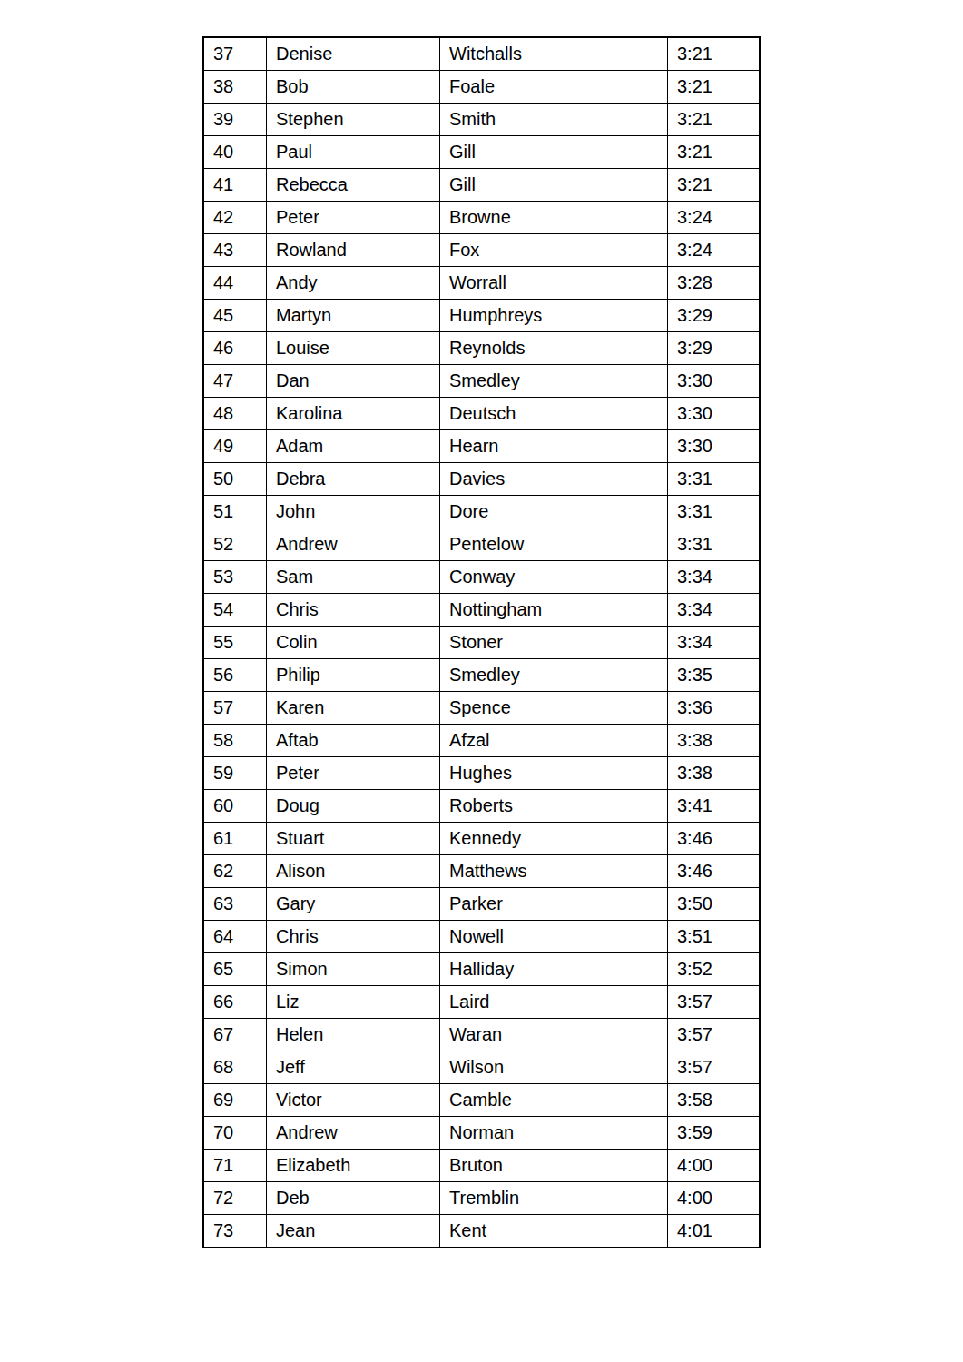| 37 | Denise | Witchalls | 3:21 |
| 38 | Bob | Foale | 3:21 |
| 39 | Stephen | Smith | 3:21 |
| 40 | Paul | Gill | 3:21 |
| 41 | Rebecca | Gill | 3:21 |
| 42 | Peter | Browne | 3:24 |
| 43 | Rowland | Fox | 3:24 |
| 44 | Andy | Worrall | 3:28 |
| 45 | Martyn | Humphreys | 3:29 |
| 46 | Louise | Reynolds | 3:29 |
| 47 | Dan | Smedley | 3:30 |
| 48 | Karolina | Deutsch | 3:30 |
| 49 | Adam | Hearn | 3:30 |
| 50 | Debra | Davies | 3:31 |
| 51 | John | Dore | 3:31 |
| 52 | Andrew | Pentelow | 3:31 |
| 53 | Sam | Conway | 3:34 |
| 54 | Chris | Nottingham | 3:34 |
| 55 | Colin | Stoner | 3:34 |
| 56 | Philip | Smedley | 3:35 |
| 57 | Karen | Spence | 3:36 |
| 58 | Aftab | Afzal | 3:38 |
| 59 | Peter | Hughes | 3:38 |
| 60 | Doug | Roberts | 3:41 |
| 61 | Stuart | Kennedy | 3:46 |
| 62 | Alison | Matthews | 3:46 |
| 63 | Gary | Parker | 3:50 |
| 64 | Chris | Nowell | 3:51 |
| 65 | Simon | Halliday | 3:52 |
| 66 | Liz | Laird | 3:57 |
| 67 | Helen | Waran | 3:57 |
| 68 | Jeff | Wilson | 3:57 |
| 69 | Victor | Camble | 3:58 |
| 70 | Andrew | Norman | 3:59 |
| 71 | Elizabeth | Bruton | 4:00 |
| 72 | Deb | Tremblin | 4:00 |
| 73 | Jean | Kent | 4:01 |